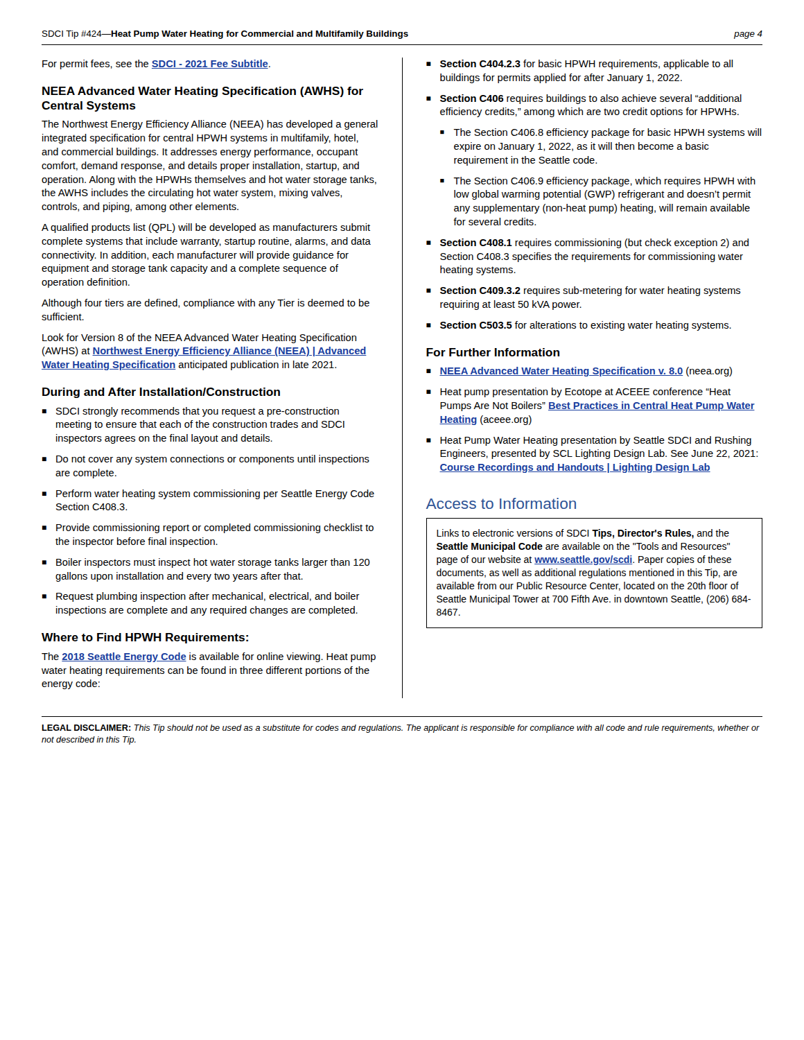SDCI Tip #424—Heat Pump Water Heating for Commercial and Multifamily Buildings
page 4
For permit fees, see the SDCI - 2021 Fee Subtitle.
NEEA Advanced Water Heating Specification (AWHS) for Central Systems
The Northwest Energy Efficiency Alliance (NEEA) has developed a general integrated specification for central HPWH systems in multifamily, hotel, and commercial buildings. It addresses energy performance, occupant comfort, demand response, and details proper installation, startup, and operation. Along with the HPWHs themselves and hot water storage tanks, the AWHS includes the circulating hot water system, mixing valves, controls, and piping, among other elements.
A qualified products list (QPL) will be developed as manufacturers submit complete systems that include warranty, startup routine, alarms, and data connectivity. In addition, each manufacturer will provide guidance for equipment and storage tank capacity and a complete sequence of operation definition.
Although four tiers are defined, compliance with any Tier is deemed to be sufficient.
Look for Version 8 of the NEEA Advanced Water Heating Specification (AWHS) at Northwest Energy Efficiency Alliance (NEEA) | Advanced Water Heating Specification anticipated publication in late 2021.
During and After Installation/Construction
SDCI strongly recommends that you request a pre-construction meeting to ensure that each of the construction trades and SDCI inspectors agrees on the final layout and details.
Do not cover any system connections or components until inspections are complete.
Perform water heating system commissioning per Seattle Energy Code Section C408.3.
Provide commissioning report or completed commissioning checklist to the inspector before final inspection.
Boiler inspectors must inspect hot water storage tanks larger than 120 gallons upon installation and every two years after that.
Request plumbing inspection after mechanical, electrical, and boiler inspections are complete and any required changes are completed.
Where to Find HPWH Requirements:
The 2018 Seattle Energy Code is available for online viewing. Heat pump water heating requirements can be found in three different portions of the energy code:
Section C404.2.3 for basic HPWH requirements, applicable to all buildings for permits applied for after January 1, 2022.
Section C406 requires buildings to also achieve several “additional efficiency credits,” among which are two credit options for HPWHs.
The Section C406.8 efficiency package for basic HPWH systems will expire on January 1, 2022, as it will then become a basic requirement in the Seattle code.
The Section C406.9 efficiency package, which requires HPWH with low global warming potential (GWP) refrigerant and doesn’t permit any supplementary (non-heat pump) heating, will remain available for several credits.
Section C408.1 requires commissioning (but check exception 2) and Section C408.3 specifies the requirements for commissioning water heating systems.
Section C409.3.2 requires sub-metering for water heating systems requiring at least 50 kVA power.
Section C503.5 for alterations to existing water heating systems.
For Further Information
NEEA Advanced Water Heating Specification v. 8.0 (neea.org)
Heat pump presentation by Ecotope at ACEEE conference “Heat Pumps Are Not Boilers” Best Practices in Central Heat Pump Water Heating (aceee.org)
Heat Pump Water Heating presentation by Seattle SDCI and Rushing Engineers, presented by SCL Lighting Design Lab. See June 22, 2021: Course Recordings and Handouts | Lighting Design Lab
Access to Information
Links to electronic versions of SDCI Tips, Director's Rules, and the Seattle Municipal Code are available on the "Tools and Resources" page of our website at www.seattle.gov/scdi. Paper copies of these documents, as well as additional regulations mentioned in this Tip, are available from our Public Resource Center, located on the 20th floor of Seattle Municipal Tower at 700 Fifth Ave. in downtown Seattle, (206) 684-8467.
LEGAL DISCLAIMER: This Tip should not be used as a substitute for codes and regulations. The applicant is responsible for compliance with all code and rule requirements, whether or not described in this Tip.